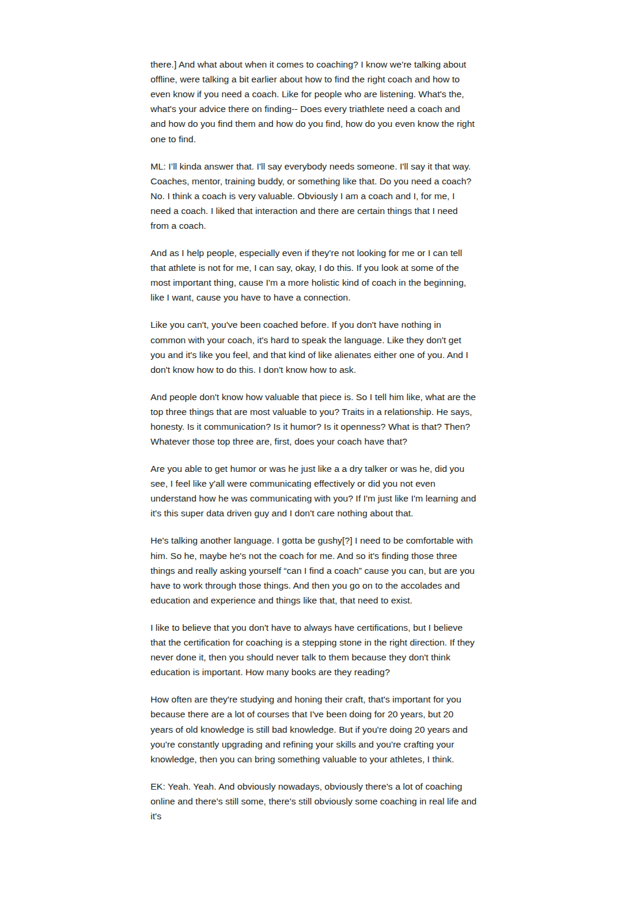there.] And what about when it comes to coaching? I know we're talking about offline, were talking a bit earlier about how to find the right coach and how to even know if you need a coach. Like for people who are listening. What's the, what's your advice there on finding-- Does every triathlete need a coach and and how do you find them and how do you find, how do you even know the right one to find.
ML: I’ll kinda answer that. I'll say everybody needs someone. I'll say it that way. Coaches, mentor, training buddy, or something like that. Do you need a coach? No. I think a coach is very valuable. Obviously I am a coach and I, for me, I need a coach. I liked that interaction and there are certain things that I need from a coach.
And as I help people, especially even if they're not looking for me or I can tell that athlete is not for me, I can say, okay, I do this. If you look at some of the most important thing, cause I'm a more holistic kind of coach in the beginning, like I want, cause you have to have a connection.
Like you can't, you've been coached before. If you don't have nothing in common with your coach, it's hard to speak the language. Like they don't get you and it's like you feel, and that kind of like alienates either one of you. And I don't know how to do this. I don't know how to ask.
And people don't know how valuable that piece is. So I tell him like, what are the top three things that are most valuable to you? Traits in a relationship. He says, honesty. Is it communication? Is it humor? Is it openness? What is that? Then? Whatever those top three are, first, does your coach have that?
Are you able to get humor or was he just like a a dry talker or was he, did you see, I feel like y'all were communicating effectively or did you not even understand how he was communicating with you? If I'm just like I'm learning and it's this super data driven guy and I don't care nothing about that.
He's talking another language. I gotta be gushy[?] I need to be comfortable with him. So he, maybe he's not the coach for me. And so it's finding those three things and really asking yourself “can I find a coach” cause you can, but are you have to work through those things. And then you go on to the accolades and education and experience and things like that, that need to exist.
I like to believe that you don't have to always have certifications, but I believe that the certification for coaching is a stepping stone in the right direction. If they never done it, then you should never talk to them because they don't think education is important. How many books are they reading?
How often are they're studying and honing their craft, that's important for you because there are a lot of courses that I've been doing for 20 years, but 20 years of old knowledge is still bad knowledge. But if you're doing 20 years and you're constantly upgrading and refining your skills and you're crafting your knowledge, then you can bring something valuable to your athletes, I think.
EK: Yeah. Yeah. And obviously nowadays, obviously there's a lot of coaching online and there's still some, there's still obviously some coaching in real life and it's